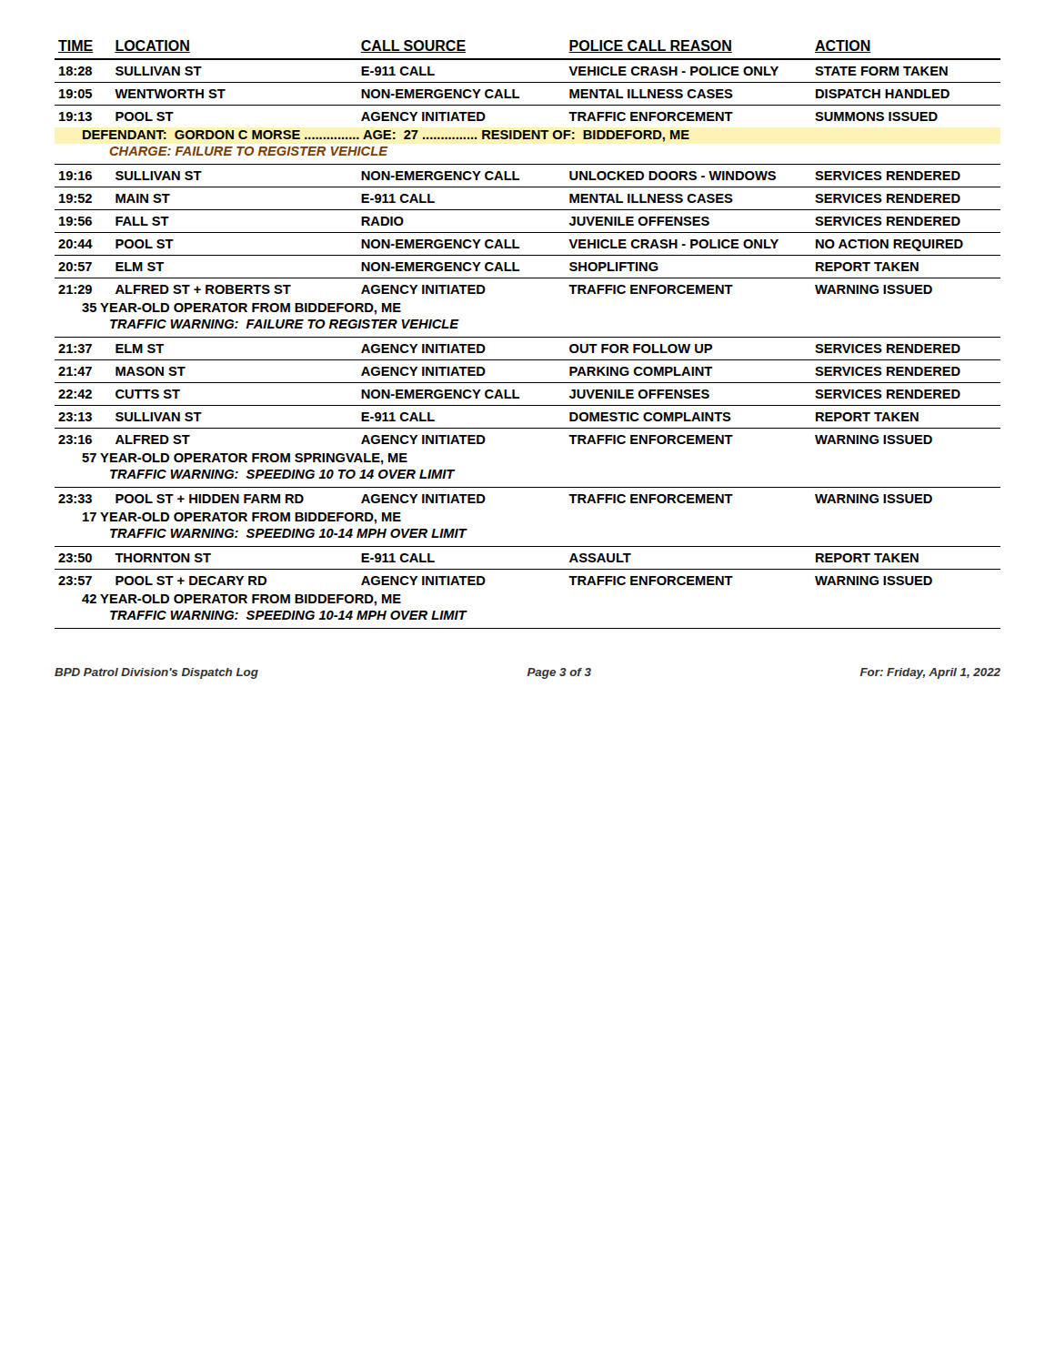| TIME | LOCATION | CALL SOURCE | POLICE CALL REASON | ACTION |
| --- | --- | --- | --- | --- |
| 18:28 | SULLIVAN ST | E-911 CALL | VEHICLE CRASH - POLICE ONLY | STATE FORM TAKEN |
| 19:05 | WENTWORTH ST | NON-EMERGENCY CALL | MENTAL ILLNESS CASES | DISPATCH HANDLED |
| 19:13 | POOL ST | AGENCY INITIATED | TRAFFIC ENFORCEMENT | SUMMONS ISSUED |
| DEFENDANT: GORDON C MORSE ............... AGE: 27 ............... RESIDENT OF: BIDDEFORD, ME |
| CHARGE: FAILURE TO REGISTER VEHICLE |
| 19:16 | SULLIVAN ST | NON-EMERGENCY CALL | UNLOCKED DOORS - WINDOWS | SERVICES RENDERED |
| 19:52 | MAIN ST | E-911 CALL | MENTAL ILLNESS CASES | SERVICES RENDERED |
| 19:56 | FALL ST | RADIO | JUVENILE OFFENSES | SERVICES RENDERED |
| 20:44 | POOL ST | NON-EMERGENCY CALL | VEHICLE CRASH - POLICE ONLY | NO ACTION REQUIRED |
| 20:57 | ELM ST | NON-EMERGENCY CALL | SHOPLIFTING | REPORT TAKEN |
| 21:29 | ALFRED ST + ROBERTS ST | AGENCY INITIATED | TRAFFIC ENFORCEMENT | WARNING ISSUED |
| 35 YEAR-OLD OPERATOR FROM BIDDEFORD, ME |
| TRAFFIC WARNING: FAILURE TO REGISTER VEHICLE |
| 21:37 | ELM ST | AGENCY INITIATED | OUT FOR FOLLOW UP | SERVICES RENDERED |
| 21:47 | MASON ST | AGENCY INITIATED | PARKING COMPLAINT | SERVICES RENDERED |
| 22:42 | CUTTS ST | NON-EMERGENCY CALL | JUVENILE OFFENSES | SERVICES RENDERED |
| 23:13 | SULLIVAN ST | E-911 CALL | DOMESTIC COMPLAINTS | REPORT TAKEN |
| 23:16 | ALFRED ST | AGENCY INITIATED | TRAFFIC ENFORCEMENT | WARNING ISSUED |
| 57 YEAR-OLD OPERATOR FROM SPRINGVALE, ME |
| TRAFFIC WARNING: SPEEDING 10 TO 14 OVER LIMIT |
| 23:33 | POOL ST + HIDDEN FARM RD | AGENCY INITIATED | TRAFFIC ENFORCEMENT | WARNING ISSUED |
| 17 YEAR-OLD OPERATOR FROM BIDDEFORD, ME |
| TRAFFIC WARNING: SPEEDING 10-14 MPH OVER LIMIT |
| 23:50 | THORNTON ST | E-911 CALL | ASSAULT | REPORT TAKEN |
| 23:57 | POOL ST + DECARY RD | AGENCY INITIATED | TRAFFIC ENFORCEMENT | WARNING ISSUED |
| 42 YEAR-OLD OPERATOR FROM BIDDEFORD, ME |
| TRAFFIC WARNING: SPEEDING 10-14 MPH OVER LIMIT |
BPD Patrol Division's Dispatch Log
Page 3 of 3
For: Friday, April 1, 2022